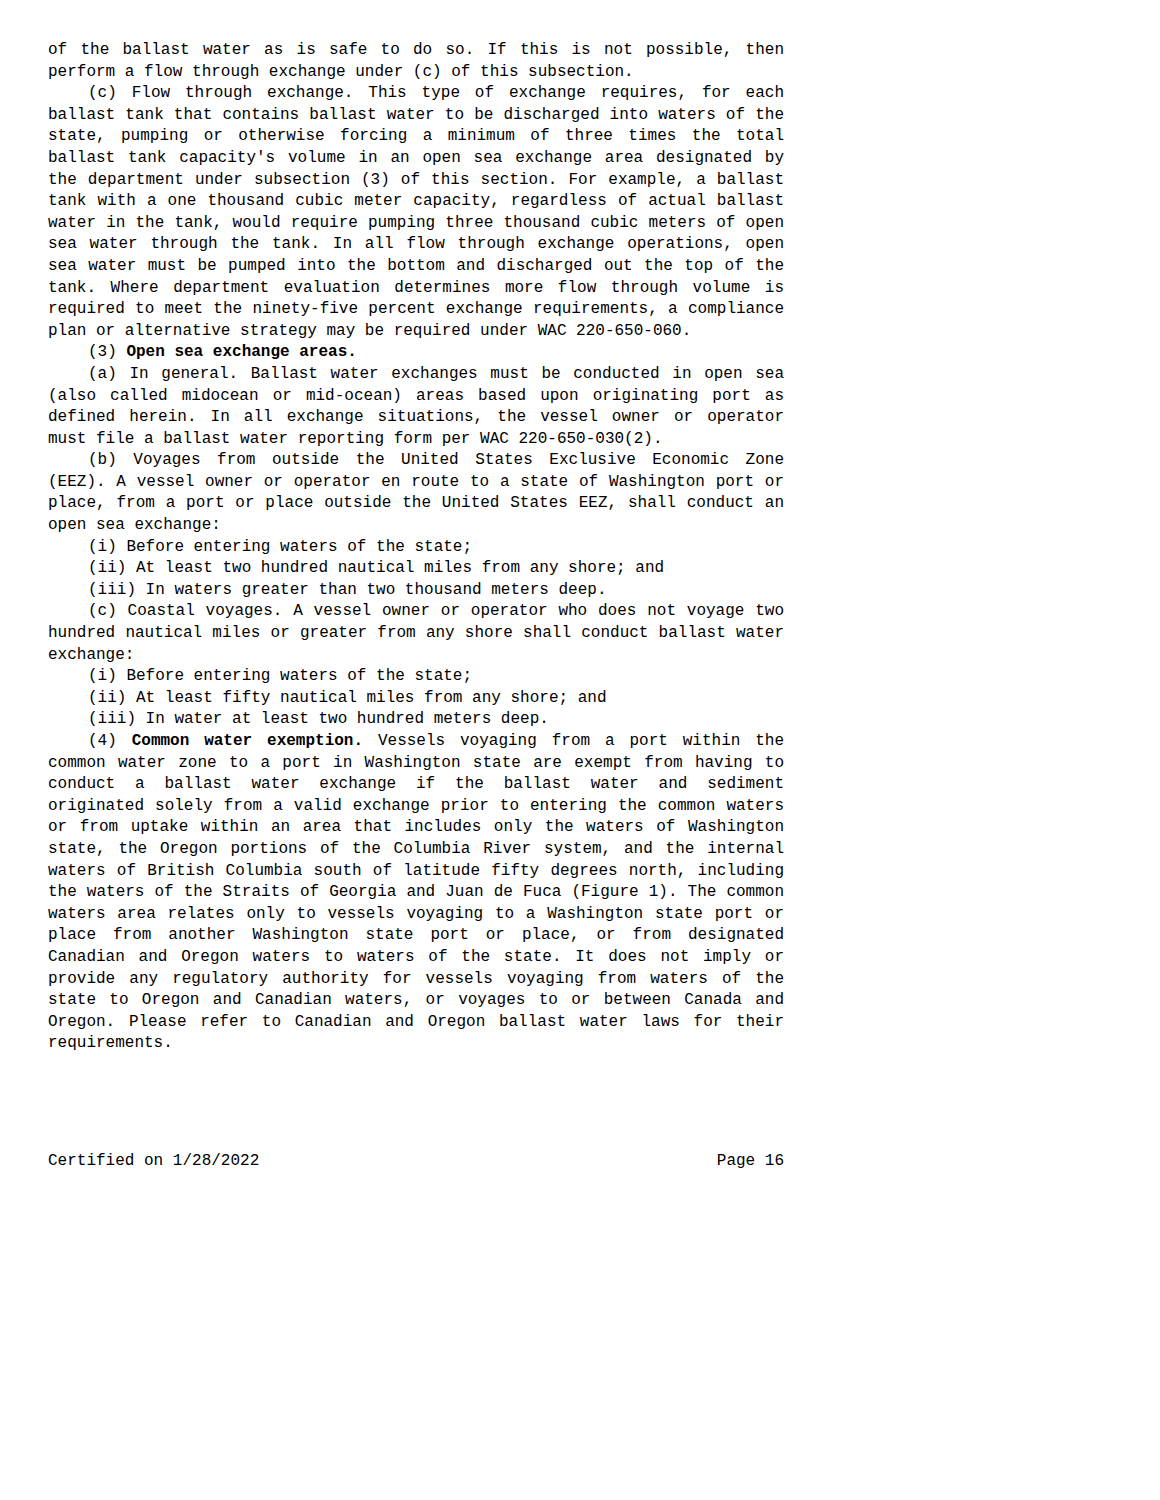of the ballast water as is safe to do so. If this is not possible, then perform a flow through exchange under (c) of this subsection.
(c) Flow through exchange. This type of exchange requires, for each ballast tank that contains ballast water to be discharged into waters of the state, pumping or otherwise forcing a minimum of three times the total ballast tank capacity's volume in an open sea exchange area designated by the department under subsection (3) of this section. For example, a ballast tank with a one thousand cubic meter capacity, regardless of actual ballast water in the tank, would require pumping three thousand cubic meters of open sea water through the tank. In all flow through exchange operations, open sea water must be pumped into the bottom and discharged out the top of the tank. Where department evaluation determines more flow through volume is required to meet the ninety-five percent exchange requirements, a compliance plan or alternative strategy may be required under WAC 220-650-060.
(3) Open sea exchange areas.
(a) In general. Ballast water exchanges must be conducted in open sea (also called midocean or mid-ocean) areas based upon originating port as defined herein. In all exchange situations, the vessel owner or operator must file a ballast water reporting form per WAC 220-650-030(2).
(b) Voyages from outside the United States Exclusive Economic Zone (EEZ). A vessel owner or operator en route to a state of Washington port or place, from a port or place outside the United States EEZ, shall conduct an open sea exchange:
(i) Before entering waters of the state;
(ii) At least two hundred nautical miles from any shore; and
(iii) In waters greater than two thousand meters deep.
(c) Coastal voyages. A vessel owner or operator who does not voyage two hundred nautical miles or greater from any shore shall conduct ballast water exchange:
(i) Before entering waters of the state;
(ii) At least fifty nautical miles from any shore; and
(iii) In water at least two hundred meters deep.
(4) Common water exemption. Vessels voyaging from a port within the common water zone to a port in Washington state are exempt from having to conduct a ballast water exchange if the ballast water and sediment originated solely from a valid exchange prior to entering the common waters or from uptake within an area that includes only the waters of Washington state, the Oregon portions of the Columbia River system, and the internal waters of British Columbia south of latitude fifty degrees north, including the waters of the Straits of Georgia and Juan de Fuca (Figure 1). The common waters area relates only to vessels voyaging to a Washington state port or place from another Washington state port or place, or from designated Canadian and Oregon waters to waters of the state. It does not imply or provide any regulatory authority for vessels voyaging from waters of the state to Oregon and Canadian waters, or voyages to or between Canada and Oregon. Please refer to Canadian and Oregon ballast water laws for their requirements.
Certified on 1/28/2022 Page 16